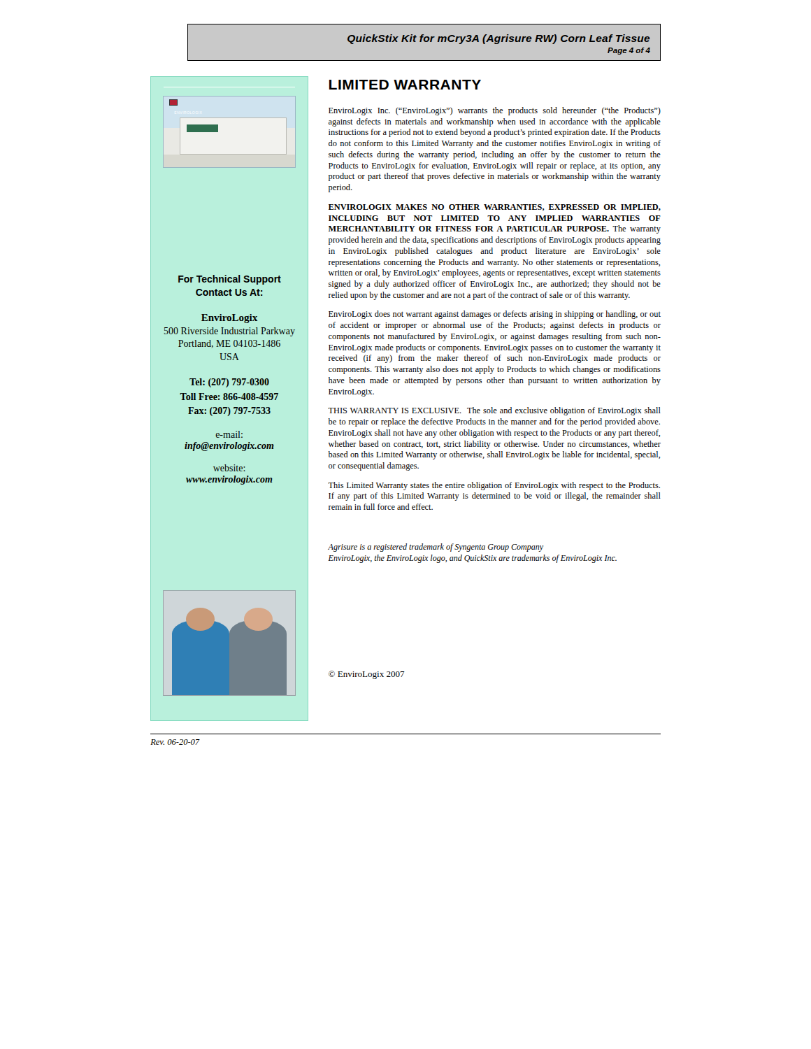QuickStix Kit for mCry3A (Agrisure RW) Corn Leaf Tissue
Page 4 of 4
ENVIROLOGIX
For Technical Support
Contact Us At:
EnviroLogix
500 Riverside Industrial Parkway
Portland, ME 04103-1486
USA
Tel: (207) 797-0300
Toll Free: 866-408-4597
Fax: (207) 797-7533
e-mail:
info@envirologix.com
website:
www.envirologix.com
LIMITED WARRANTY
EnviroLogix Inc. (“EnviroLogix”) warrants the products sold hereunder (“the Products”) against defects in materials and workmanship when used in accordance with the applicable instructions for a period not to extend beyond a product’s printed expiration date. If the Products do not conform to this Limited Warranty and the customer notifies EnviroLogix in writing of such defects during the warranty period, including an offer by the customer to return the Products to EnviroLogix for evaluation, EnviroLogix will repair or replace, at its option, any product or part thereof that proves defective in materials or workmanship within the warranty period.
ENVIROLOGIX MAKES NO OTHER WARRANTIES, EXPRESSED OR IMPLIED, INCLUDING BUT NOT LIMITED TO ANY IMPLIED WARRANTIES OF MERCHANTABILITY OR FITNESS FOR A PARTICULAR PURPOSE. The warranty provided herein and the data, specifications and descriptions of EnviroLogix products appearing in EnviroLogix published catalogues and product literature are EnviroLogix’ sole representations concerning the Products and warranty. No other statements or representations, written or oral, by EnviroLogix’ employees, agents or representatives, except written statements signed by a duly authorized officer of EnviroLogix Inc., are authorized; they should not be relied upon by the customer and are not a part of the contract of sale or of this warranty.
EnviroLogix does not warrant against damages or defects arising in shipping or handling, or out of accident or improper or abnormal use of the Products; against defects in products or components not manufactured by EnviroLogix, or against damages resulting from such non-EnviroLogix made products or components. EnviroLogix passes on to customer the warranty it received (if any) from the maker thereof of such non-EnviroLogix made products or components. This warranty also does not apply to Products to which changes or modifications have been made or attempted by persons other than pursuant to written authorization by EnviroLogix.
THIS WARRANTY IS EXCLUSIVE. The sole and exclusive obligation of EnviroLogix shall be to repair or replace the defective Products in the manner and for the period provided above. EnviroLogix shall not have any other obligation with respect to the Products or any part thereof, whether based on contract, tort, strict liability or otherwise. Under no circumstances, whether based on this Limited Warranty or otherwise, shall EnviroLogix be liable for incidental, special, or consequential damages.
This Limited Warranty states the entire obligation of EnviroLogix with respect to the Products. If any part of this Limited Warranty is determined to be void or illegal, the remainder shall remain in full force and effect.
Agrisure is a registered trademark of Syngenta Group Company
EnviroLogix, the EnviroLogix logo, and QuickStix are trademarks of EnviroLogix Inc.
© EnviroLogix 2007
Rev. 06-20-07